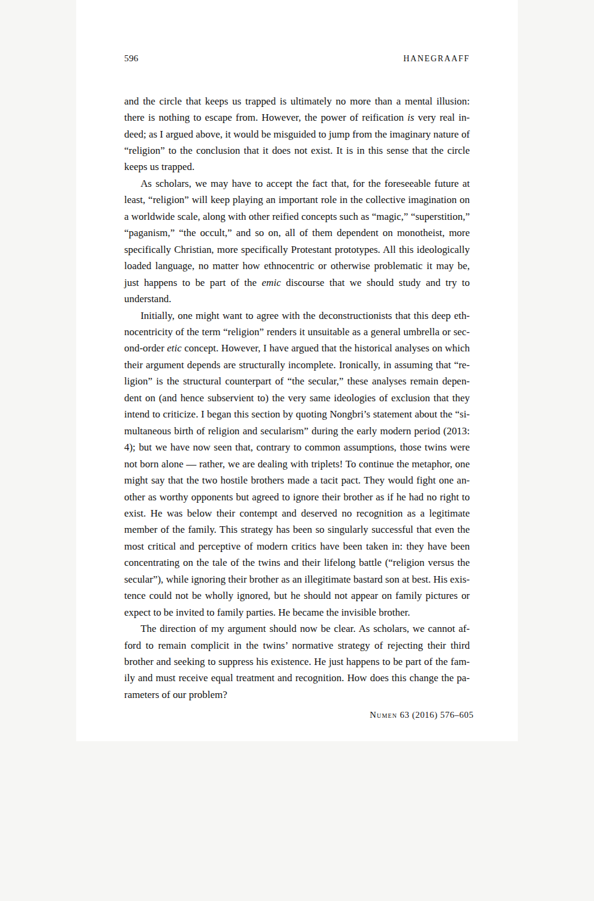596 Hanegraaff
and the circle that keeps us trapped is ultimately no more than a mental illusion: there is nothing to escape from. However, the power of reification is very real indeed; as I argued above, it would be misguided to jump from the imaginary nature of “religion” to the conclusion that it does not exist. It is in this sense that the circle keeps us trapped.
As scholars, we may have to accept the fact that, for the foreseeable future at least, “religion” will keep playing an important role in the collective imagination on a worldwide scale, along with other reified concepts such as “magic,” “superstition,” “paganism,” “the occult,” and so on, all of them dependent on monotheist, more specifically Christian, more specifically Protestant prototypes. All this ideologically loaded language, no matter how ethnocentric or otherwise problematic it may be, just happens to be part of the emic discourse that we should study and try to understand.
Initially, one might want to agree with the deconstructionists that this deep ethnocentricity of the term “religion” renders it unsuitable as a general umbrella or second-order etic concept. However, I have argued that the historical analyses on which their argument depends are structurally incomplete. Ironically, in assuming that “religion” is the structural counterpart of “the secular,” these analyses remain dependent on (and hence subservient to) the very same ideologies of exclusion that they intend to criticize. I began this section by quoting Nongbri’s statement about the “simultaneous birth of religion and secularism” during the early modern period (2013: 4); but we have now seen that, contrary to common assumptions, those twins were not born alone — rather, we are dealing with triplets! To continue the metaphor, one might say that the two hostile brothers made a tacit pact. They would fight one another as worthy opponents but agreed to ignore their brother as if he had no right to exist. He was below their contempt and deserved no recognition as a legitimate member of the family. This strategy has been so singularly successful that even the most critical and perceptive of modern critics have been taken in: they have been concentrating on the tale of the twins and their lifelong battle (“religion versus the secular”), while ignoring their brother as an illegitimate bastard son at best. His existence could not be wholly ignored, but he should not appear on family pictures or expect to be invited to family parties. He became the invisible brother.
The direction of my argument should now be clear. As scholars, we cannot afford to remain complicit in the twins’ normative strategy of rejecting their third brother and seeking to suppress his existence. He just happens to be part of the family and must receive equal treatment and recognition. How does this change the parameters of our problem?
Numen 63 (2016) 576–605